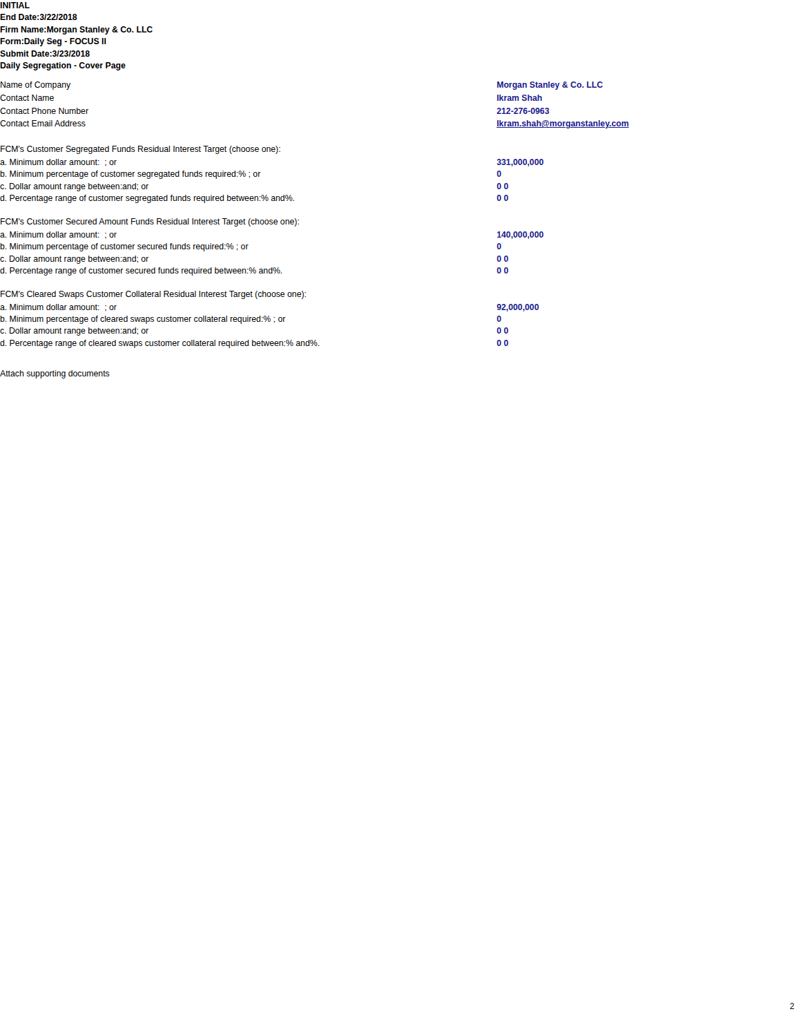INITIAL
End Date:3/22/2018
Firm Name:Morgan Stanley & Co. LLC
Form:Daily Seg - FOCUS II
Submit Date:3/23/2018
Daily Segregation - Cover Page
| Name of Company | Morgan Stanley & Co. LLC |
| Contact Name | Ikram Shah |
| Contact Phone Number | 212-276-0963 |
| Contact Email Address | Ikram.shah@morganstanley.com |
FCM's Customer Segregated Funds Residual Interest Target (choose one):
| a. Minimum dollar amount: ; or | 331,000,000 |
| b. Minimum percentage of customer segregated funds required:% ; or | 0 |
| c. Dollar amount range between:and; or | 0 0 |
| d. Percentage range of customer segregated funds required between:% and%. | 0 0 |
FCM's Customer Secured Amount Funds Residual Interest Target (choose one):
| a. Minimum dollar amount: ; or | 140,000,000 |
| b. Minimum percentage of customer secured funds required:% ; or | 0 |
| c. Dollar amount range between:and; or | 0 0 |
| d. Percentage range of customer secured funds required between:% and%. | 0 0 |
FCM's Cleared Swaps Customer Collateral Residual Interest Target (choose one):
| a. Minimum dollar amount: ; or | 92,000,000 |
| b. Minimum percentage of cleared swaps customer collateral required:% ; or | 0 |
| c. Dollar amount range between:and; or | 0 0 |
| d. Percentage range of cleared swaps customer collateral required between:% and%. | 0 0 |
Attach supporting documents
2